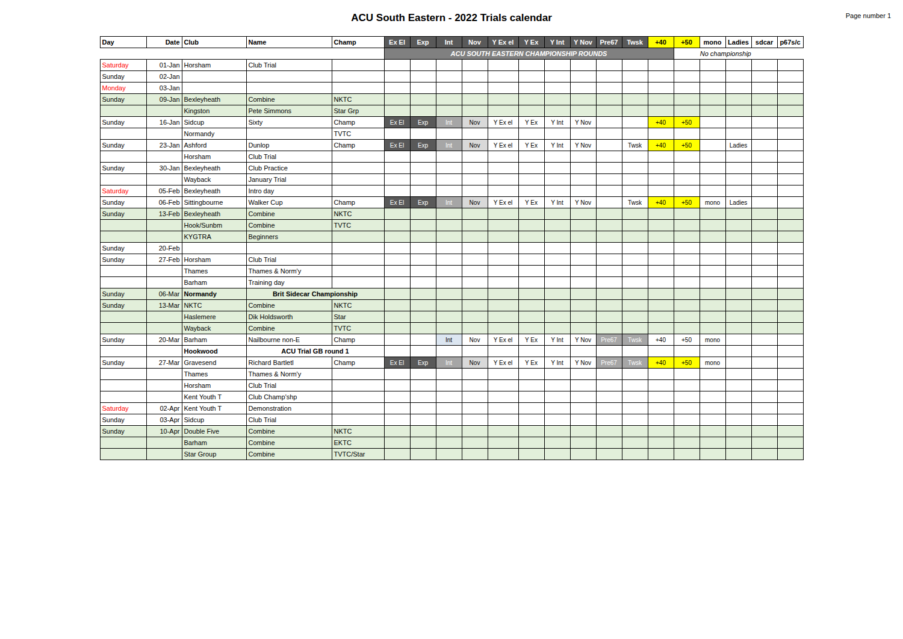Page number 1
ACU South Eastern - 2022 Trials calendar
| | ACU SOUTH EASTERN CHAMPIONSHIP ROUNDS | No championship |
| Day | Date | Club | Name | Champ | Ex El | Exp | Int | Nov | Y Ex el | Y Ex | Y Int | Y Nov | Pre67 | Twsk | +40 | +50 | mono | Ladies | sdcar | p67s/c |
| Saturday | 01-Jan | Horsham | Club Trial | | | | | | | | | | | | | | | | | |
| Sunday | 02-Jan | | | | | | | | | | | | | | | | | | | |
| Monday | 03-Jan | | | | | | | | | | | | | | | | | | | |
| Sunday | 09-Jan | Bexleyheath | Combine | NKTC | | | | | | | | | | | | | | | | |
| | | Kingston | Pete Simmons | Star Grp | | | | | | | | | | | | | | | | |
| Sunday | 16-Jan | Sidcup | Sixty | Champ | Ex El | Exp | Int | Nov | Y Ex el | Y Ex | Y Int | Y Nov | | | +40 | +50 | | | | |
| | | Normandy | | TVTC | | | | | | | | | | | | | | | | |
| Sunday | 23-Jan | Ashford | Dunlop | Champ | Ex El | Exp | Int | Nov | Y Ex el | Y Ex | Y Int | Y Nov | | Twsk | +40 | +50 | | Ladies | | |
| | | Horsham | Club Trial | | | | | | | | | | | | | | | | | |
| Sunday | 30-Jan | Bexleyheath | Club Practice | | | | | | | | | | | | | | | | | |
| | | Wayback | January Trial | | | | | | | | | | | | | | | | | |
| Saturday | 05-Feb | Bexleyheath | Intro day | | | | | | | | | | | | | | | | | |
| Sunday | 06-Feb | Sittingbourne | Walker Cup | Champ | Ex El | Exp | Int | Nov | Y Ex el | Y Ex | Y Int | Y Nov | | Twsk | +40 | +50 | mono | Ladies | | |
| Sunday | 13-Feb | Bexleyheath | Combine | NKTC | | | | | | | | | | | | | | | | |
| | | Hook/Sunbm | Combine | TVTC | | | | | | | | | | | | | | | | |
| | | KYGTRA | Beginners | | | | | | | | | | | | | | | | | |
| Sunday | 20-Feb | | | | | | | | | | | | | | | | | | | |
| Sunday | 27-Feb | Horsham | Club Trial | | | | | | | | | | | | | | | | | |
| | | Thames | Thames & Norm'y | | | | | | | | | | | | | | | | | |
| | | Barham | Training day | | | | | | | | | | | | | | | | | |
| Sunday | 06-Mar | Normandy | Brit Sidecar Championship | | | | | | | | | | | | | | | | |
| Sunday | 13-Mar | NKTC | Combine | NKTC | | | | | | | | | | | | | | | | |
| | | Haslemere | Dik Holdsworth | Star | | | | | | | | | | | | | | | | |
| | | Wayback | Combine | TVTC | | | | | | | | | | | | | | | | |
| Sunday | 20-Mar | Barham | Nailbourne non-E | Champ | | | Int | Nov | Y Ex el | Y Ex | Y Int | Y Nov | Pre67 | Twsk | +40 | +50 | mono | | | |
| | | Hookwood | ACU Trial GB round 1 | | | | | | | | | | | | | | | | |
| Sunday | 27-Mar | Gravesend | Richard Bartletl | Champ | Ex El | Exp | Int | Nov | Y Ex el | Y Ex | Y Int | Y Nov | Pre67 | Twsk | +40 | +50 | mono | | | |
| | | Thames | Thames & Norm'y | | | | | | | | | | | | | | | | | |
| | | Horsham | Club Trial | | | | | | | | | | | | | | | | | |
| | | Kent Youth T | Club Champ'shp | | | | | | | | | | | | | | | | | |
| Saturday | 02-Apr | Kent Youth T | Demonstration | | | | | | | | | | | | | | | | | |
| Sunday | 03-Apr | Sidcup | Club Trial | | | | | | | | | | | | | | | | | |
| Sunday | 10-Apr | Double Five | Combine | NKTC | | | | | | | | | | | | | | | | |
| | | Barham | Combine | EKTC | | | | | | | | | | | | | | | | |
| | | Star Group | Combine | TVTC/Star | | | | | | | | | | | | | | | | |